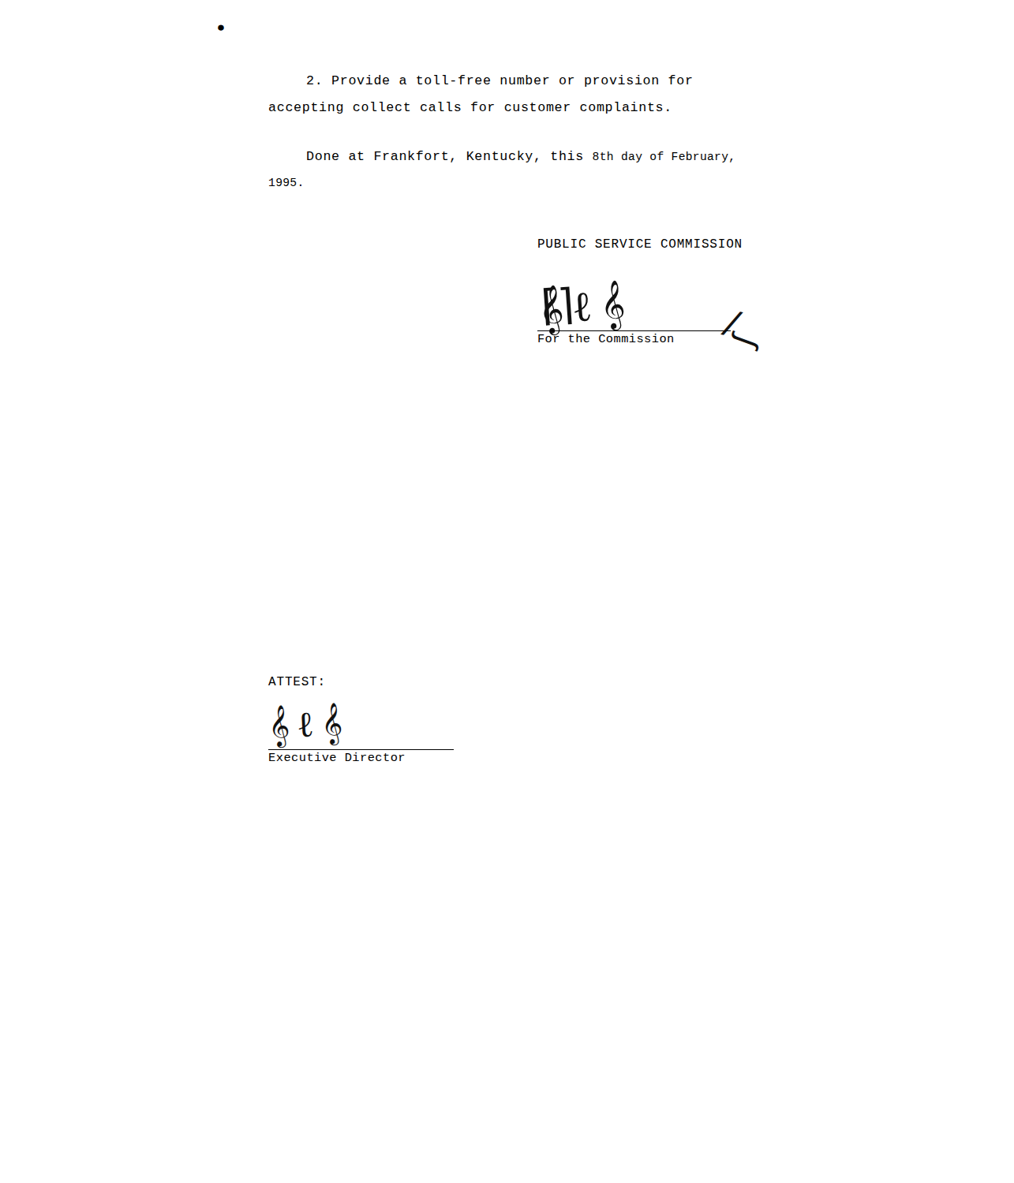●
2. Provide a toll-free number or provision for accepting collect calls for customer complaints.
Done at Frankfort, Kentucky, this 8th day of February, 1995.
PUBLIC SERVICE COMMISSION
⌈⌉
𝄞 ℓ 𝄞
/
∫
For the Commission
ATTEST:
𝄞 ℓ 𝄞
Executive Director